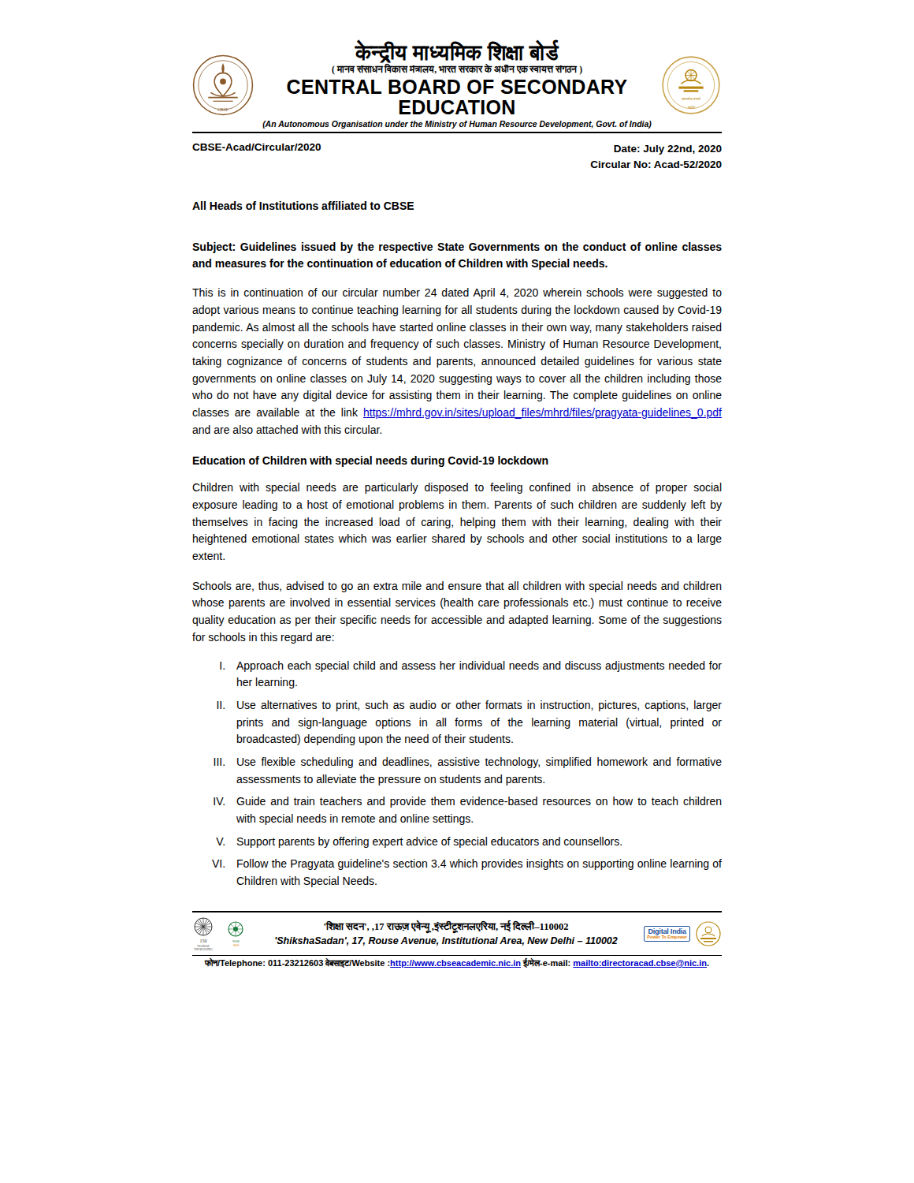CBSE
केन्द्रीय माध्यमिक शिक्षा बोर्ड
( मानव संसाधन विकास मंत्रालय, भारत सरकार के अधीन एक स्वायत्त संगठन )
CENTRAL BOARD OF SECONDARY EDUCATION
(An Autonomous Organisation under the Ministry of Human Resource Development, Govt. of India)
सत्यमेव जयते भारत
CBSE-Acad/Circular/2020
Date: July 22nd, 2020
Circular No: Acad-52/2020
All Heads of Institutions affiliated to CBSE
Subject: Guidelines issued by the respective State Governments on the conduct of online classes and measures for the continuation of education of Children with Special needs.
This is in continuation of our circular number 24 dated April 4, 2020 wherein schools were suggested to adopt various means to continue teaching learning for all students during the lockdown caused by Covid-19 pandemic. As almost all the schools have started online classes in their own way, many stakeholders raised concerns specially on duration and frequency of such classes. Ministry of Human Resource Development, taking cognizance of concerns of students and parents, announced detailed guidelines for various state governments on online classes on July 14, 2020 suggesting ways to cover all the children including those who do not have any digital device for assisting them in their learning. The complete guidelines on online classes are available at the link https://mhrd.gov.in/sites/upload_files/mhrd/files/pragyata-guidelines_0.pdf and are also attached with this circular.
Education of Children with special needs during Covid-19 lockdown
Children with special needs are particularly disposed to feeling confined in absence of proper social exposure leading to a host of emotional problems in them. Parents of such children are suddenly left by themselves in facing the increased load of caring, helping them with their learning, dealing with their heightened emotional states which was earlier shared by schools and other social institutions to a large extent.
Schools are, thus, advised to go an extra mile and ensure that all children with special needs and children whose parents are involved in essential services (health care professionals etc.) must continue to receive quality education as per their specific needs for accessible and adapted learning. Some of the suggestions for schools in this regard are:
Approach each special child and assess her individual needs and discuss adjustments needed for her learning.
Use alternatives to print, such as audio or other formats in instruction, pictures, captions, larger prints and sign-language options in all forms of the learning material (virtual, printed or broadcasted) depending upon the need of their students.
Use flexible scheduling and deadlines, assistive technology, simplified homework and formative assessments to alleviate the pressure on students and parents.
Guide and train teachers and provide them evidence-based resources on how to teach children with special needs in remote and online settings.
Support parents by offering expert advice of special educators and counsellors.
Follow the Pragyata guideline's section 3.4 which provides insights on supporting online learning of Children with Special Needs.
150 YEARS OF THE MAHATMA स्वच्छ भारत
'शिक्षा सदन', ,17 राऊज़ एवेन्यू ,इंस्टीटूशनलएरिया, नई दिल्ली–110002
'ShikshaSadan', 17, Rouse Avenue, Institutional Area, New Delhi – 110002
Digital India
Power To Empower
फोन/Telephone: 011-23212603 वेबसाइट/Website :http://www.cbseacademic.nic.in ई/मेल-e-mail: mailto:directoracad.cbse@nic.in.